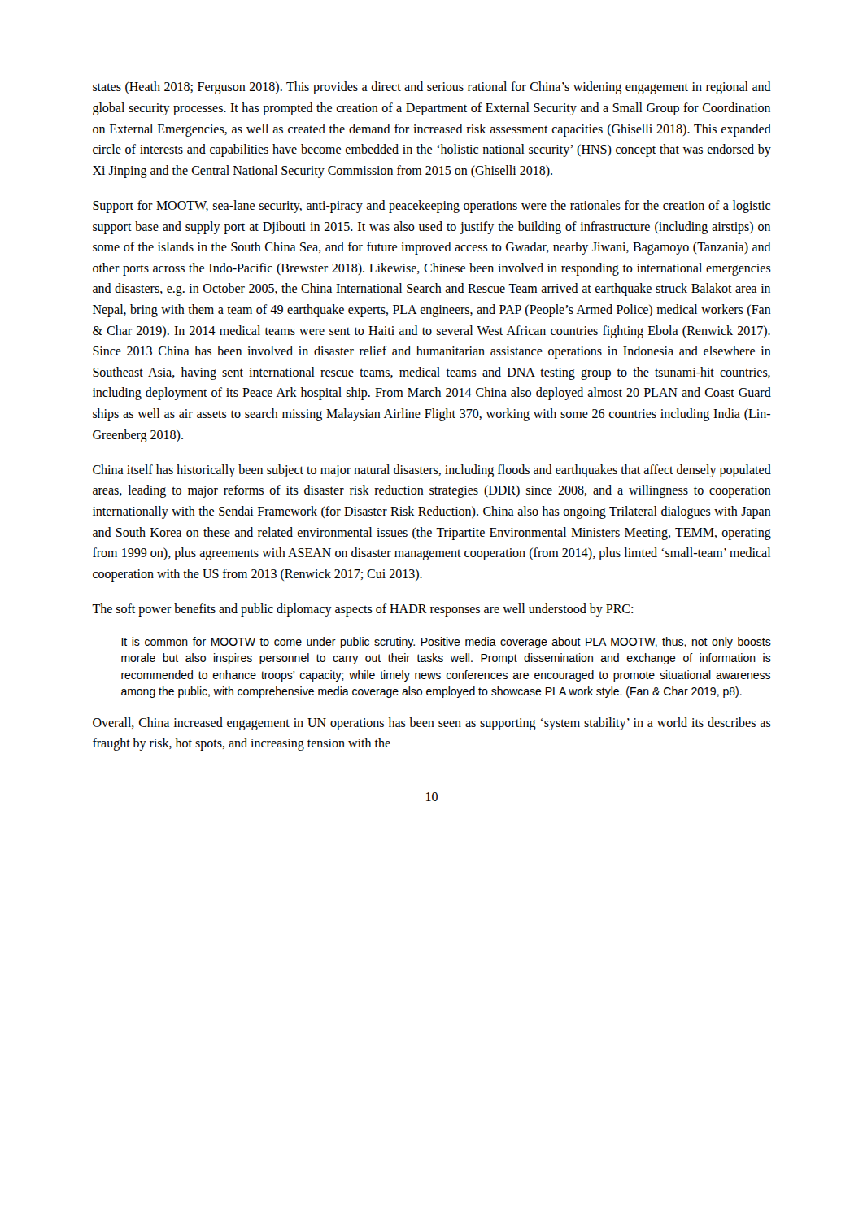states (Heath 2018; Ferguson 2018). This provides a direct and serious rational for China’s widening engagement in regional and global security processes. It has prompted the creation of a Department of External Security and a Small Group for Coordination on External Emergencies, as well as created the demand for increased risk assessment capacities (Ghiselli 2018). This expanded circle of interests and capabilities have become embedded in the ‘holistic national security’ (HNS) concept that was endorsed by Xi Jinping and the Central National Security Commission from 2015 on (Ghiselli 2018).
Support for MOOTW, sea-lane security, anti-piracy and peacekeeping operations were the rationales for the creation of a logistic support base and supply port at Djibouti in 2015. It was also used to justify the building of infrastructure (including airstips) on some of the islands in the South China Sea, and for future improved access to Gwadar, nearby Jiwani, Bagamoyo (Tanzania) and other ports across the Indo-Pacific (Brewster 2018). Likewise, Chinese been involved in responding to international emergencies and disasters, e.g. in October 2005, the China International Search and Rescue Team arrived at earthquake struck Balakot area in Nepal, bring with them a team of 49 earthquake experts, PLA engineers, and PAP (People’s Armed Police) medical workers (Fan & Char 2019). In 2014 medical teams were sent to Haiti and to several West African countries fighting Ebola (Renwick 2017). Since 2013 China has been involved in disaster relief and humanitarian assistance operations in Indonesia and elsewhere in Southeast Asia, having sent international rescue teams, medical teams and DNA testing group to the tsunami-hit countries, including deployment of its Peace Ark hospital ship. From March 2014 China also deployed almost 20 PLAN and Coast Guard ships as well as air assets to search missing Malaysian Airline Flight 370, working with some 26 countries including India (Lin-Greenberg 2018).
China itself has historically been subject to major natural disasters, including floods and earthquakes that affect densely populated areas, leading to major reforms of its disaster risk reduction strategies (DDR) since 2008, and a willingness to cooperation internationally with the Sendai Framework (for Disaster Risk Reduction). China also has ongoing Trilateral dialogues with Japan and South Korea on these and related environmental issues (the Tripartite Environmental Ministers Meeting, TEMM, operating from 1999 on), plus agreements with ASEAN on disaster management cooperation (from 2014), plus limted ‘small-team’ medical cooperation with the US from 2013 (Renwick 2017; Cui 2013).
The soft power benefits and public diplomacy aspects of HADR responses are well understood by PRC:
It is common for MOOTW to come under public scrutiny. Positive media coverage about PLA MOOTW, thus, not only boosts morale but also inspires personnel to carry out their tasks well. Prompt dissemination and exchange of information is recommended to enhance troops’ capacity; while timely news conferences are encouraged to promote situational awareness among the public, with comprehensive media coverage also employed to showcase PLA work style. (Fan & Char 2019, p8).
Overall, China increased engagement in UN operations has been seen as supporting ‘system stability’ in a world its describes as fraught by risk, hot spots, and increasing tension with the
10